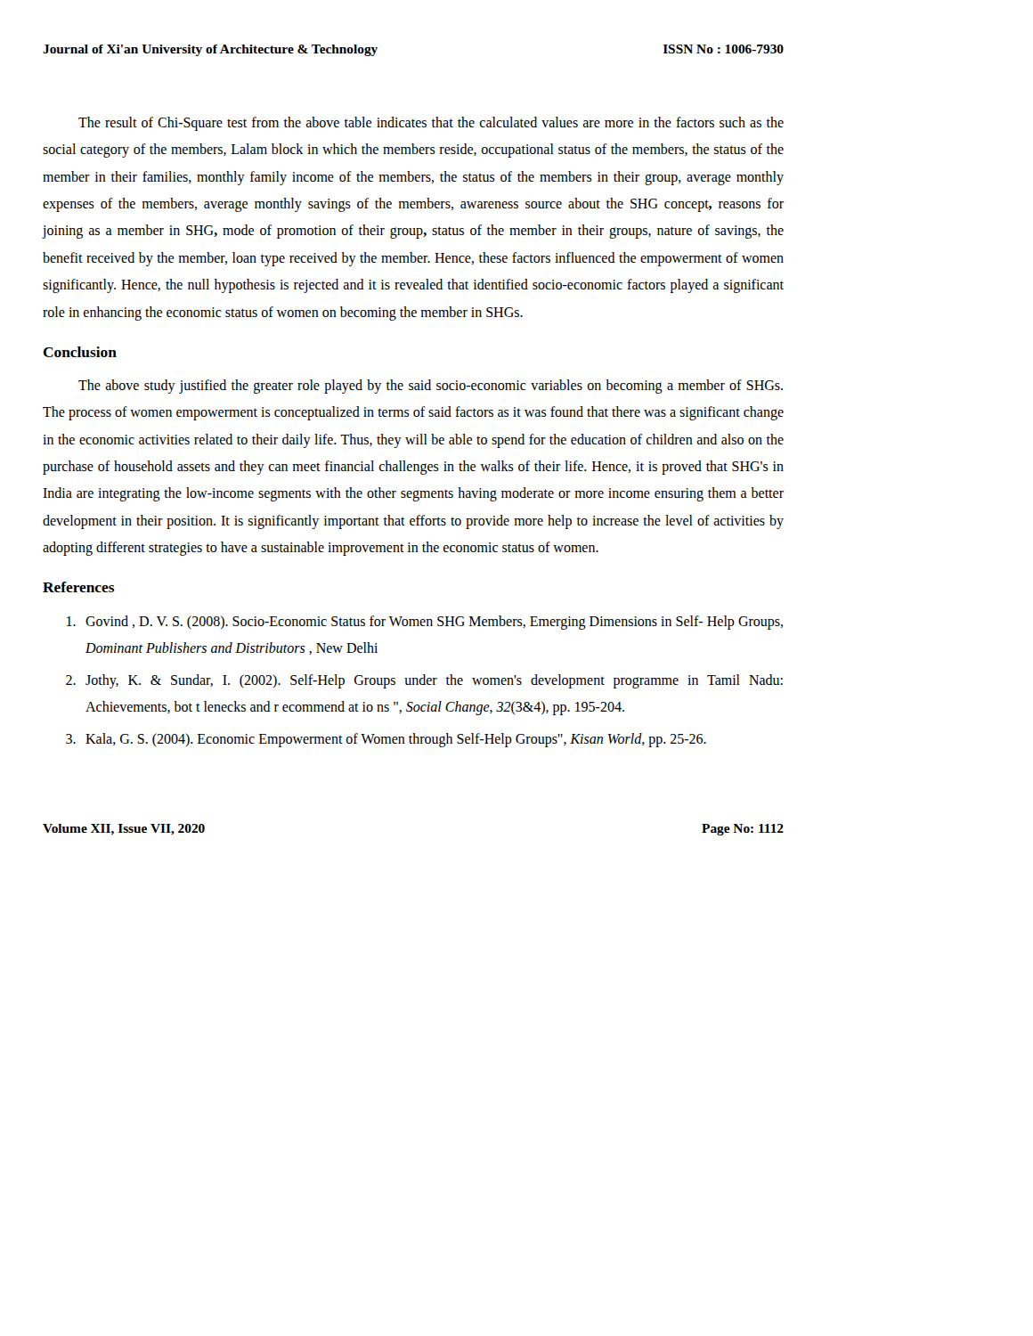Journal of Xi'an University of Architecture & Technology ISSN No : 1006-7930
The result of Chi-Square test from the above table indicates that the calculated values are more in the factors such as the social category of the members, Lalam block in which the members reside, occupational status of the members, the status of the member in their families, monthly family income of the members, the status of the members in their group, average monthly expenses of the members, average monthly savings of the members, awareness source about the SHG concept, reasons for joining as a member in SHG, mode of promotion of their group, status of the member in their groups, nature of savings, the benefit received by the member, loan type received by the member. Hence, these factors influenced the empowerment of women significantly. Hence, the null hypothesis is rejected and it is revealed that identified socio-economic factors played a significant role in enhancing the economic status of women on becoming the member in SHGs.
Conclusion
The above study justified the greater role played by the said socio-economic variables on becoming a member of SHGs. The process of women empowerment is conceptualized in terms of said factors as it was found that there was a significant change in the economic activities related to their daily life. Thus, they will be able to spend for the education of children and also on the purchase of household assets and they can meet financial challenges in the walks of their life. Hence, it is proved that SHG's in India are integrating the low-income segments with the other segments having moderate or more income ensuring them a better development in their position. It is significantly important that efforts to provide more help to increase the level of activities by adopting different strategies to have a sustainable improvement in the economic status of women.
References
Govind , D. V. S. (2008). Socio-Economic Status for Women SHG Members, Emerging Dimensions in Self- Help Groups, Dominant Publishers and Distributors , New Delhi
Jothy, K. & Sundar, I. (2002). Self-Help Groups under the women's development programme in Tamil Nadu: Achievements, bot t lenecks and r ecommend at io ns ", Social Change, 32(3&4), pp. 195-204.
Kala, G. S. (2004). Economic Empowerment of Women through Self-Help Groups", Kisan World, pp. 25-26.
Volume XII, Issue VII, 2020 Page No: 1112